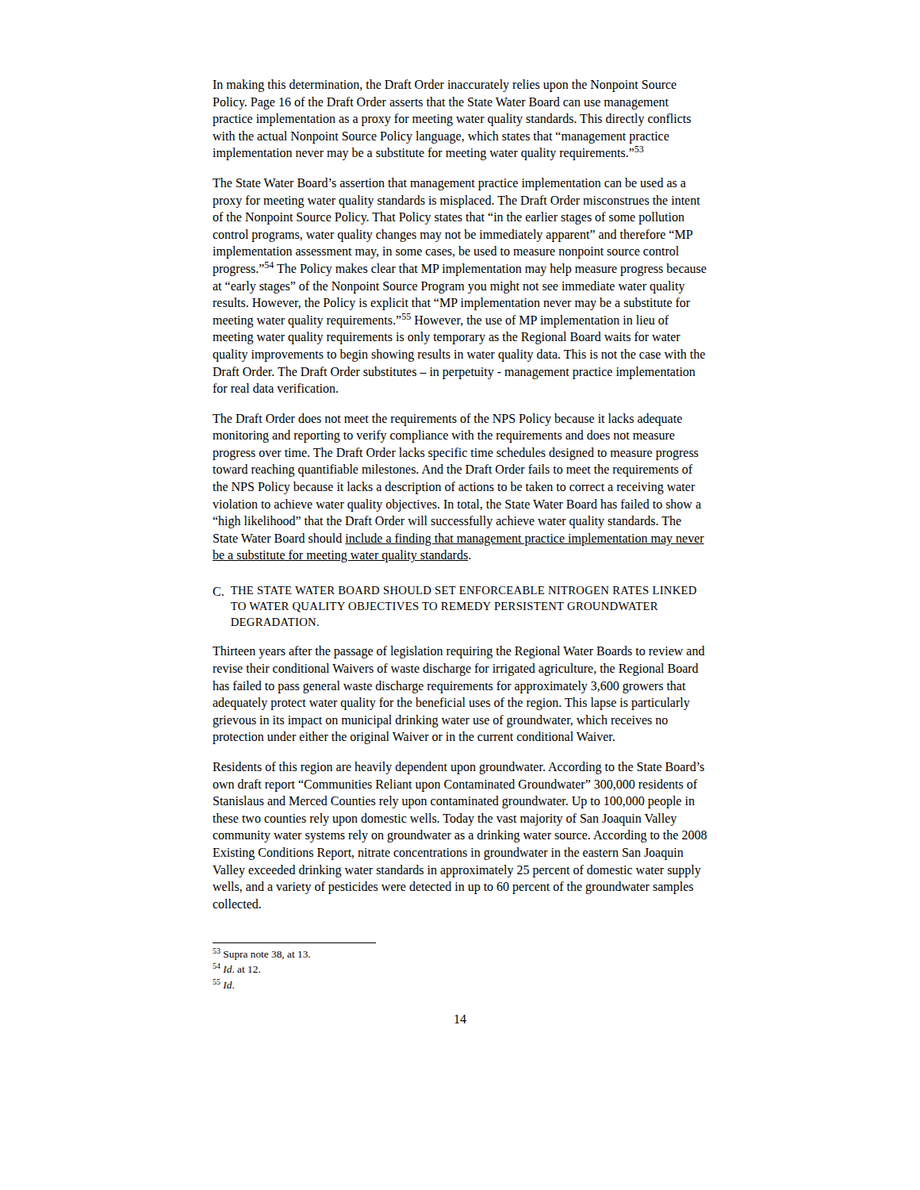In making this determination, the Draft Order inaccurately relies upon the Nonpoint Source Policy. Page 16 of the Draft Order asserts that the State Water Board can use management practice implementation as a proxy for meeting water quality standards. This directly conflicts with the actual Nonpoint Source Policy language, which states that “management practice implementation never may be a substitute for meeting water quality requirements.”53
The State Water Board’s assertion that management practice implementation can be used as a proxy for meeting water quality standards is misplaced. The Draft Order misconstrues the intent of the Nonpoint Source Policy. That Policy states that “in the earlier stages of some pollution control programs, water quality changes may not be immediately apparent” and therefore “MP implementation assessment may, in some cases, be used to measure nonpoint source control progress.”54 The Policy makes clear that MP implementation may help measure progress because at “early stages” of the Nonpoint Source Program you might not see immediate water quality results. However, the Policy is explicit that “MP implementation never may be a substitute for meeting water quality requirements.”55 However, the use of MP implementation in lieu of meeting water quality requirements is only temporary as the Regional Board waits for water quality improvements to begin showing results in water quality data. This is not the case with the Draft Order. The Draft Order substitutes – in perpetuity - management practice implementation for real data verification.
The Draft Order does not meet the requirements of the NPS Policy because it lacks adequate monitoring and reporting to verify compliance with the requirements and does not measure progress over time. The Draft Order lacks specific time schedules designed to measure progress toward reaching quantifiable milestones. And the Draft Order fails to meet the requirements of the NPS Policy because it lacks a description of actions to be taken to correct a receiving water violation to achieve water quality objectives. In total, the State Water Board has failed to show a “high likelihood” that the Draft Order will successfully achieve water quality standards. The State Water Board should include a finding that management practice implementation may never be a substitute for meeting water quality standards.
C. THE STATE WATER BOARD SHOULD SET ENFORCEABLE NITROGEN RATES LINKED TO WATER QUALITY OBJECTIVES TO REMEDY PERSISTENT GROUNDWATER DEGRADATION.
Thirteen years after the passage of legislation requiring the Regional Water Boards to review and revise their conditional Waivers of waste discharge for irrigated agriculture, the Regional Board has failed to pass general waste discharge requirements for approximately 3,600 growers that adequately protect water quality for the beneficial uses of the region. This lapse is particularly grievous in its impact on municipal drinking water use of groundwater, which receives no protection under either the original Waiver or in the current conditional Waiver.
Residents of this region are heavily dependent upon groundwater. According to the State Board’s own draft report “Communities Reliant upon Contaminated Groundwater” 300,000 residents of Stanislaus and Merced Counties rely upon contaminated groundwater. Up to 100,000 people in these two counties rely upon domestic wells. Today the vast majority of San Joaquin Valley community water systems rely on groundwater as a drinking water source. According to the 2008 Existing Conditions Report, nitrate concentrations in groundwater in the eastern San Joaquin Valley exceeded drinking water standards in approximately 25 percent of domestic water supply wells, and a variety of pesticides were detected in up to 60 percent of the groundwater samples collected.
53 Supra note 38, at 13.
54 Id. at 12.
55 Id.
14